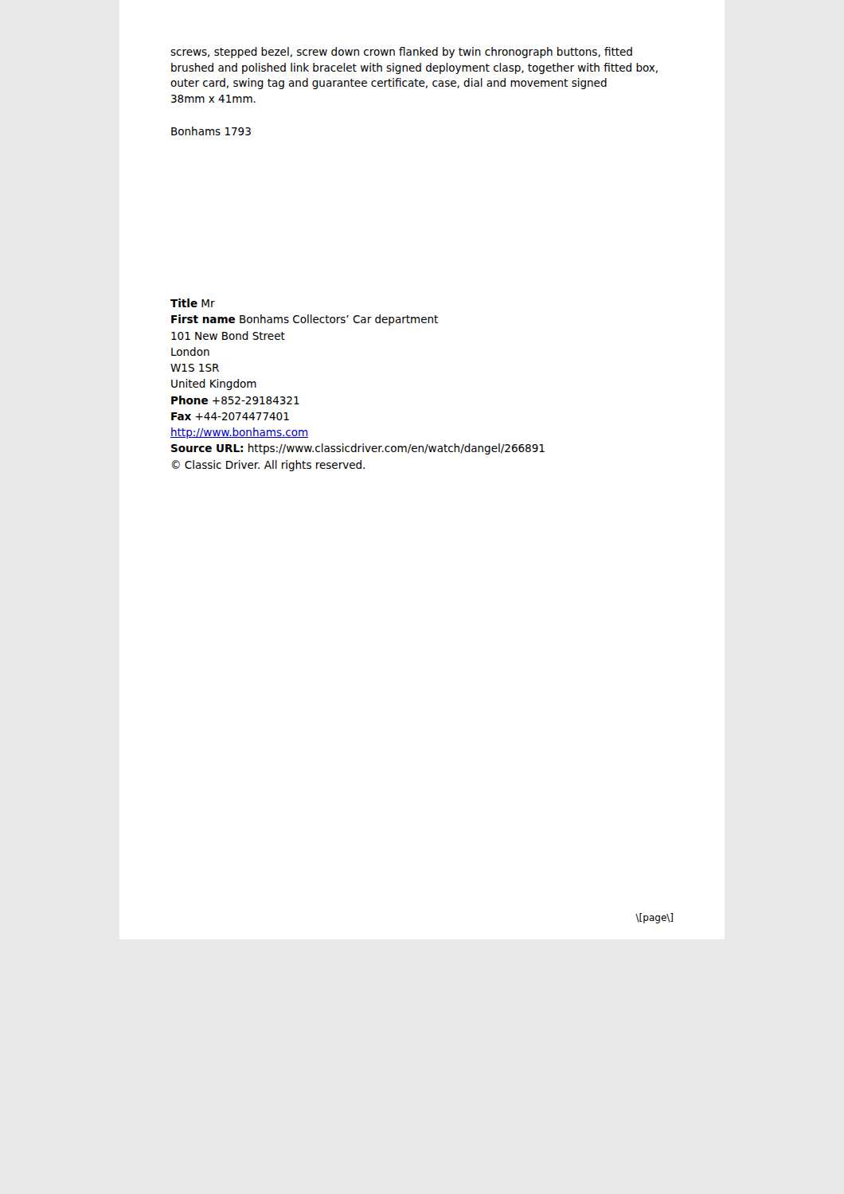screws, stepped bezel, screw down crown flanked by twin chronograph buttons, fitted brushed and polished link bracelet with signed deployment clasp, together with fitted box, outer card, swing tag and guarantee certificate, case, dial and movement signed
38mm x 41mm.
Bonhams 1793
Title Mr
First name Bonhams Collectors’ Car department
101 New Bond Street
London
W1S 1SR
United Kingdom
Phone +852-29184321
Fax +44-2074477401
http://www.bonhams.com
Source URL: https://www.classicdriver.com/en/watch/dangel/266891
© Classic Driver. All rights reserved.
\[page\]